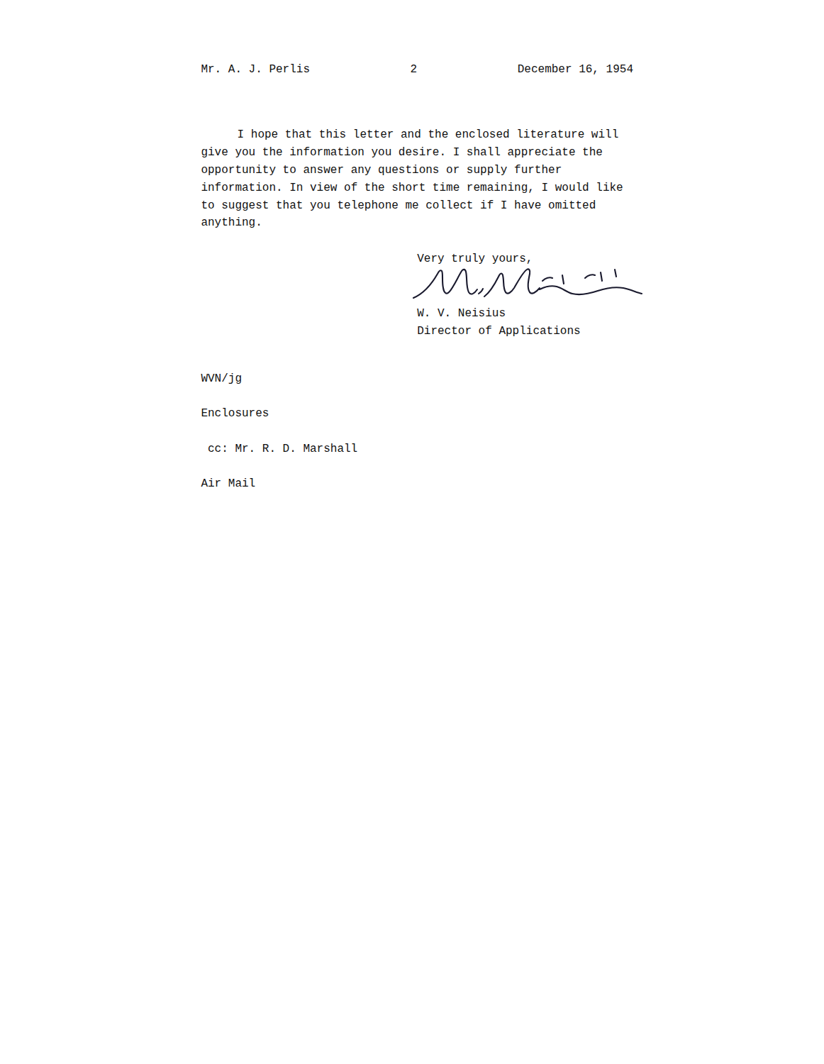Mr. A. J. Perlis
2
December 16, 1954
I hope that this letter and the enclosed literature will give you the information you desire. I shall appreciate the opportunity to answer any questions or supply further information. In view of the short time remaining, I would like to suggest that you telephone me collect if I have omitted anything.
Very truly yours,
W. V. Neisius
Director of Applications
WVN/jg
Enclosures
cc: Mr. R. D. Marshall
Air Mail